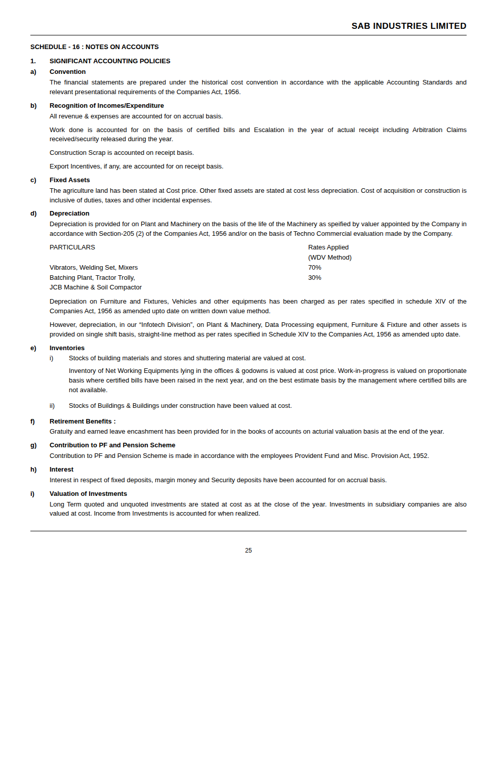SAB INDUSTRIES LIMITED
SCHEDULE - 16 : NOTES ON ACCOUNTS
1.
SIGNIFICANT ACCOUNTING POLICIES
a)
Convention
The financial statements are prepared under the historical cost convention in accordance with the applicable Accounting Standards and relevant presentational requirements of the Companies Act, 1956.
b)
Recognition of Incomes/Expenditure
All revenue & expenses are accounted for on accrual basis.
Work done is accounted for on the basis of certified bills and Escalation in the year of actual receipt including Arbitration Claims received/security released during the year.
Construction Scrap is accounted on receipt basis.
Export Incentives, if any, are accounted for on receipt basis.
c)
Fixed Assets
The agriculture land has been stated at Cost price. Other fixed assets are stated at cost less depreciation. Cost of acquisition or construction is inclusive of duties, taxes and other incidental expenses.
d)
Depreciation
Depreciation is provided for on Plant and Machinery on the basis of the life of the Machinery as speified by valuer appointed by the Company in accordance with Section-205 (2) of the Companies Act, 1956 and/or on the basis of Techno Commercial evaluation made by the Company.
| PARTICULARS | Rates Applied |
| | (WDV Method) |
| Vibrators, Welding Set, Mixers | 70% |
| Batching Plant, Tractor Trolly, | 30% |
| JCB Machine & Soil Compactor | |
Depreciation on Furniture and Fixtures, Vehicles and other equipments has been charged as per rates specified in schedule XIV of the Companies Act, 1956 as amended upto date on written down value method.
However, depreciation, in our “Infotech Division”, on Plant & Machinery, Data Processing equipment, Furniture & Fixture and other assets is provided on single shift basis, straight-line method as per rates specified in Schedule XIV to the Companies Act, 1956 as amended upto date.
e)
Inventories
i)
Stocks of building materials and stores and shuttering material are valued at cost.
Inventory of Net Working Equipments lying in the offices & godowns is valued at cost price. Work-in-progress is valued on proportionate basis where certified bills have been raised in the next year, and on the best estimate basis by the management where certified bills are not available.
ii)
Stocks of Buildings & Buildings under construction have been valued at cost.
f)
Retirement Benefits :
Gratuity and earned leave encashment has been provided for in the books of accounts on acturial valuation basis at the end of the year.
g)
Contribution to PF and Pension Scheme
Contribution to PF and Pension Scheme is made in accordance with the employees Provident Fund and Misc. Provision Act, 1952.
h)
Interest
Interest in respect of fixed deposits, margin money and Security deposits have been accounted for on accrual basis.
i)
Valuation of Investments
Long Term quoted and unquoted investments are stated at cost as at the close of the year. Investments in subsidiary companies are also valued at cost. Income from Investments is accounted for when realized.
25